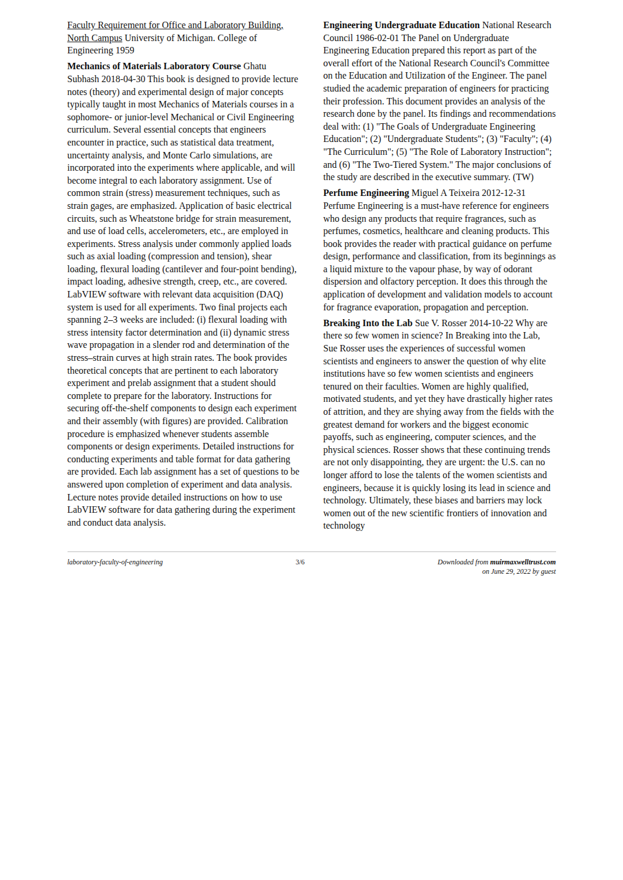Faculty Requirement for Office and Laboratory Building, North Campus University of Michigan. College of Engineering 1959
Mechanics of Materials Laboratory Course Ghatu Subhash 2018-04-30 This book is designed to provide lecture notes (theory) and experimental design of major concepts typically taught in most Mechanics of Materials courses in a sophomore- or junior-level Mechanical or Civil Engineering curriculum. Several essential concepts that engineers encounter in practice, such as statistical data treatment, uncertainty analysis, and Monte Carlo simulations, are incorporated into the experiments where applicable, and will become integral to each laboratory assignment. Use of common strain (stress) measurement techniques, such as strain gages, are emphasized. Application of basic electrical circuits, such as Wheatstone bridge for strain measurement, and use of load cells, accelerometers, etc., are employed in experiments. Stress analysis under commonly applied loads such as axial loading (compression and tension), shear loading, flexural loading (cantilever and four-point bending), impact loading, adhesive strength, creep, etc., are covered. LabVIEW software with relevant data acquisition (DAQ) system is used for all experiments. Two final projects each spanning 2–3 weeks are included: (i) flexural loading with stress intensity factor determination and (ii) dynamic stress wave propagation in a slender rod and determination of the stress–strain curves at high strain rates. The book provides theoretical concepts that are pertinent to each laboratory experiment and prelab assignment that a student should complete to prepare for the laboratory. Instructions for securing off-the-shelf components to design each experiment and their assembly (with figures) are provided. Calibration procedure is emphasized whenever students assemble components or design experiments. Detailed instructions for conducting experiments and table format for data gathering are provided. Each lab assignment has a set of questions to be answered upon completion of experiment and data analysis. Lecture notes provide detailed instructions on how to use LabVIEW software for data gathering during the experiment and conduct data analysis.
Engineering Undergraduate Education National Research Council 1986-02-01 The Panel on Undergraduate Engineering Education prepared this report as part of the overall effort of the National Research Council's Committee on the Education and Utilization of the Engineer. The panel studied the academic preparation of engineers for practicing their profession. This document provides an analysis of the research done by the panel. Its findings and recommendations deal with: (1) "The Goals of Undergraduate Engineering Education"; (2) "Undergraduate Students"; (3) "Faculty"; (4) "The Curriculum"; (5) "The Role of Laboratory Instruction"; and (6) "The Two-Tiered System." The major conclusions of the study are described in the executive summary. (TW)
Perfume Engineering Miguel A Teixeira 2012-12-31 Perfume Engineering is a must-have reference for engineers who design any products that require fragrances, such as perfumes, cosmetics, healthcare and cleaning products. This book provides the reader with practical guidance on perfume design, performance and classification, from its beginnings as a liquid mixture to the vapour phase, by way of odorant dispersion and olfactory perception. It does this through the application of development and validation models to account for fragrance evaporation, propagation and perception.
Breaking Into the Lab Sue V. Rosser 2014-10-22 Why are there so few women in science? In Breaking into the Lab, Sue Rosser uses the experiences of successful women scientists and engineers to answer the question of why elite institutions have so few women scientists and engineers tenured on their faculties. Women are highly qualified, motivated students, and yet they have drastically higher rates of attrition, and they are shying away from the fields with the greatest demand for workers and the biggest economic payoffs, such as engineering, computer sciences, and the physical sciences. Rosser shows that these continuing trends are not only disappointing, they are urgent: the U.S. can no longer afford to lose the talents of the women scientists and engineers, because it is quickly losing its lead in science and technology. Ultimately, these biases and barriers may lock women out of the new scientific frontiers of innovation and technology
laboratory-faculty-of-engineering
3/6
Downloaded from muirmaxwelltrust.com
on June 29, 2022 by guest